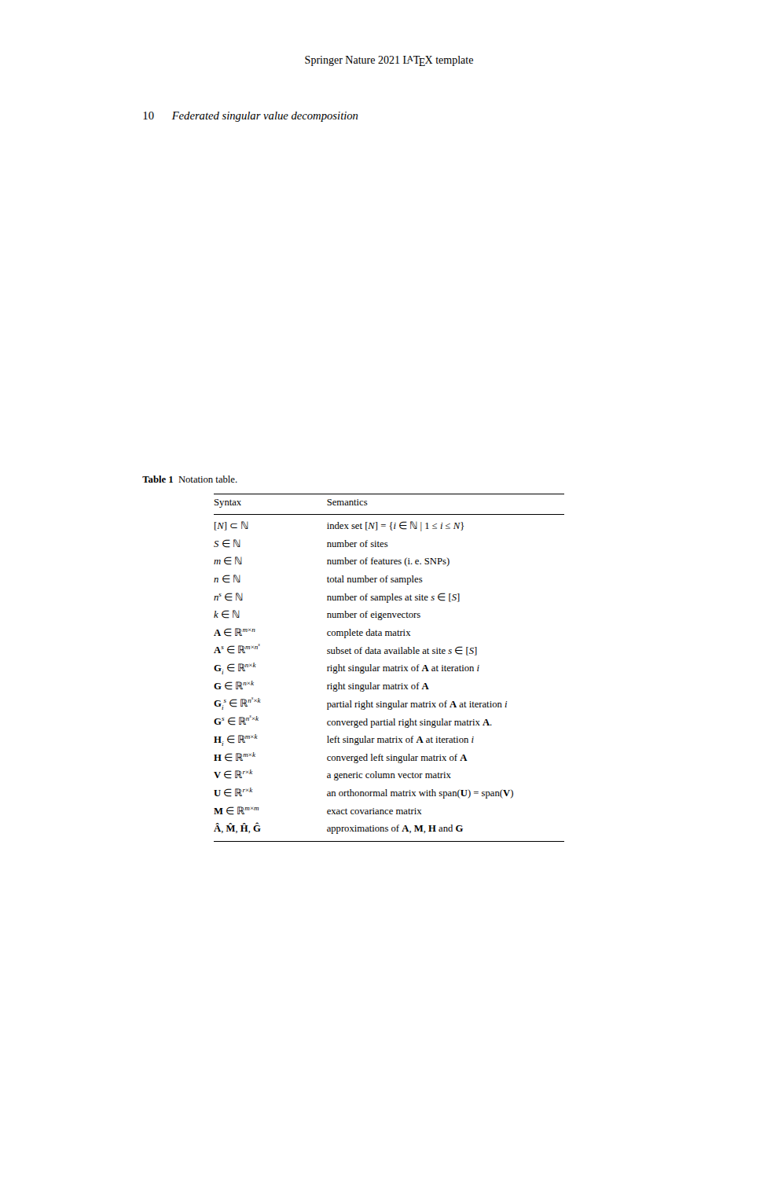Springer Nature 2021 LATEX template
10 Federated singular value decomposition
Table 1 Notation table.
| Syntax | Semantics |
| --- | --- |
| [ N ] ⊂ ℕ | index set [ N ] = { i ∈ ℕ / 1 ≤ i ≤ N } |
| S ∈ ℕ | number of sites |
| m ∈ ℕ | number of features (i. e. SNPs) |
| n ∈ ℕ | total number of samples |
| n s ∈ ℕ | number of samples at site s ∈ [ S ] |
| k ∈ ℕ | number of eigenvectors |
| A ∈ ℝ m × n | complete data matrix |
| A s ∈ ℝ m × n s | subset of data available at site s ∈ [ S ] |
| G i ∈ ℝ n × k | right singular matrix of A at iteration i |
| G ∈ ℝ n × k | right singular matrix of A |
| G i s ∈ ℝ n s × k | partial right singular matrix of A at iteration i |
| G s ∈ ℝ n s × k | converged partial right singular matrix A . |
| H i ∈ ℝ m × k | left singular matrix of A at iteration i |
| H ∈ ℝ m × k | converged left singular matrix of A |
| V ∈ ℝ r × k | a generic column vector matrix |
| U ∈ ℝ r × k | an orthonormal matrix with span( U ) = span( V ) |
| M ∈ ℝ m × m | exact covariance matrix |
| Â , M̂ , Ĥ , Ĝ | approximations of A , M , H and G |